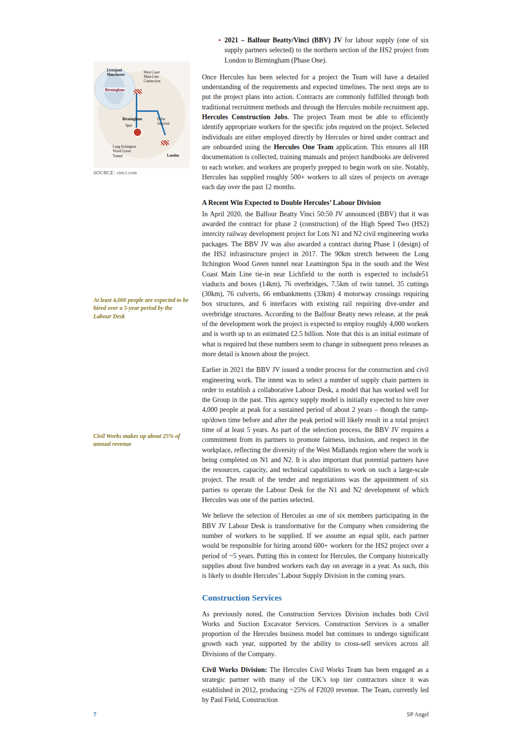Birmingham
Liverpool
Manchester
West Coast
Main Line
Connection
Birmingham
Spur
Delta
Junction
Long Itchington
Wood Green
Tunnel
London
SOURCE: vinci.com
At least 4,000 people are expected to be hired over a 5-year period by the Labour Desk
Civil Works makes up about 25% of annual revenue
▪ 2021 – Balfour Beatty/Vinci (BBV) JV for labour supply (one of six supply partners selected) to the northern section of the HS2 project from London to Birmingham (Phase One).
Once Hercules has been selected for a project the Team will have a detailed understanding of the requirements and expected timelines. The next steps are to put the project plans into action. Contracts are commonly fulfilled through both traditional recruitment methods and through the Hercules mobile recruitment app, Hercules Construction Jobs. The project Team must be able to efficiently identify appropriate workers for the specific jobs required on the project. Selected individuals are either employed directly by Hercules or hired under contract and are onboarded using the Hercules One Team application. This ensures all HR documentation is collected, training manuals and project handbooks are delivered to each worker, and workers are properly prepped to begin work on site. Notably, Hercules has supplied roughly 500+ workers to all sizes of projects on average each day over the past 12 months.
A Recent Win Expected to Double Hercules’ Labour Division
In April 2020, the Balfour Beatty Vinci 50:50 JV announced (BBV) that it was awarded the contract for phase 2 (construction) of the High Speed Two (HS2) intercity railway development project for Lots N1 and N2 civil engineering works packages. The BBV JV was also awarded a contract during Phase 1 (design) of the HS2 infrastructure project in 2017. The 90km stretch between the Long Itchington Wood Green tunnel near Leamington Spa in the south and the West Coast Main Line tie-in near Lichfield to the north is expected to include51 viaducts and boxes (14km), 76 overbridges, 7.5km of twin tunnel, 35 cuttings (30km), 76 culverts, 66 embankments (33km) 4 motorway crossings requiring box structures, and 6 interfaces with existing rail requiring dive-under and overbridge structures. According to the Balfour Beatty news release, at the peak of the development work the project is expected to employ roughly 4,000 workers and is worth up to an estimated £2.5 billion. Note that this is an initial estimate of what is required but these numbers seem to change in subsequent press releases as more detail is known about the project.
Earlier in 2021 the BBV JV issued a tender process for the construction and civil engineering work. The intent was to select a number of supply chain partners in order to establish a collaborative Labour Desk, a model that has worked well for the Group in the past. This agency supply model is initially expected to hire over 4,000 people at peak for a sustained period of about 2 years – though the ramp-up/down time before and after the peak period will likely result in a total project time of at least 5 years. As part of the selection process, the BBV JV requires a commitment from its partners to promote fairness, inclusion, and respect in the workplace, reflecting the diversity of the West Midlands region where the work is being completed on N1 and N2. It is also important that potential partners have the resources, capacity, and technical capabilities to work on such a large-scale project. The result of the tender and negotiations was the appointment of six parties to operate the Labour Desk for the N1 and N2 development of which Hercules was one of the parties selected.
We believe the selection of Hercules as one of six members participating in the BBV JV Labour Desk is transformative for the Company when considering the number of workers to be supplied. If we assume an equal split, each partner would be responsible for hiring around 600+ workers for the HS2 project over a period of ~5 years. Putting this in context for Hercules, the Company historically supplies about five hundred workers each day on average in a year. As such, this is likely to double Hercules’ Labour Supply Division in the coming years.
Construction Services
As previously noted, the Construction Services Division includes both Civil Works and Suction Excavator Services. Construction Services is a smaller proportion of the Hercules business model but continues to undergo significant growth each year, supported by the ability to cross-sell services across all Divisions of the Company.
Civil Works Division: The Hercules Civil Works Team has been engaged as a strategic partner with many of the UK’s top tier contractors since it was established in 2012, producing ~25% of F2020 revenue. The Team, currently led by Paul Field, Construction
7 SP Angel